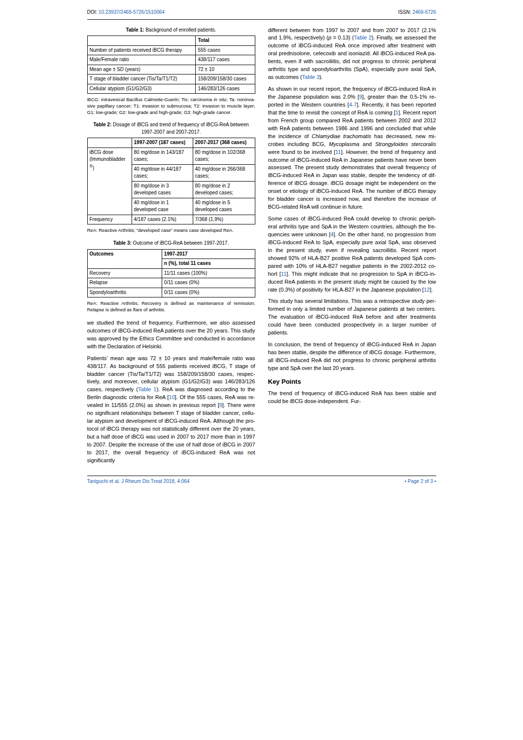DOI: 10.23937/2469-5726/1510064
ISSN: 2469-5726
Table 1: Background of enrolled patients.
| | Total |
| Number of patients received iBCG therapy | 555 cases |
| Male/Female ratio | 438/117 cases |
| Mean age ± SD (years) | 72 ± 10 |
| T stage of bladder cancer (Tis/Ta/T1/T2) | 158/209/158/30 cases |
| Cellular atypism (G1/G2/G3) | 146/283/126 cases |
iBCG: intravesical Bacillus Calmette-Guerin; Tis: carcinoma in situ; Ta: noninvasive papillary cancer; T1: invasion to submucosa; T2: invasion to muscle layer; G1: low-grade; G2: low-grade and high-grade; G3: high-grade cancer.
Table 2: Dosage of iBCG and trend of frequency of iBCG-ReA between 1997-2007 and 2007-2017.
| | 1997-2007 (187 cases) | 2007-2017 (368 cases) |
| iBCG dose (Immunobladder ® ) | 80 mg/dose in 143/187 cases; | 80 mg/dose in 102/368 cases; |
| 40 mg/dose in 44/187 cases; | 40 mg/dose in 266/368 cases; |
| 80 mg/dose in 3 developed cases | 80 mg/dose in 2 developed cases; |
| 40 mg/dose in 1 developed case | 40 mg/dose in 5 developed cases |
| Frequency | 4/187 cases (2.1%) | 7/368 (1.9%) |
ReA: Reactive Arthritis; “developed case” means case developed ReA.
Table 3: Outcome of iBCG-ReA between 1997-2017.
| Outcomes | 1997-2017 |
| n (%), total 11 cases |
| Recovery | 11/11 cases (100%) |
| Relapse | 0/11 cases (0%) |
| Spondyloarthritis | 0/11 cases (0%) |
ReA: Reactive Arthritis; Recovery is defined as maintenance of remission; Relapse is defined as flare of arthritis.
we studied the trend of frequency. Furthermore, we also assessed outcomes of iBCG-induced ReA patients over the 20 years. This study was approved by the Ethics Committee and conducted in accordance with the Declaration of Helsinki.
Patients’ mean age was 72 ± 10 years and male/female ratio was 438/117. As background of 555 patients received iBCG, T stage of bladder cancer (Tis/Ta/T1/T2) was 158/209/158/30 cases, respectively, and moreover, cellular atypism (G1/G2/G3) was 146/283/126 cases, respectively (Table 1). ReA was diagnosed according to the Berlin diagnostic criteria for ReA [10]. Of the 555 cases, ReA was revealed in 11/555 (2.0%) as shown in previous report [9]. There were no significant relationships between T stage of bladder cancer, cellular atypism and development of iBCG-induced ReA. Although the protocol of iBCG therapy was not statistically different over the 20 years, but a half dose of iBCG was used in 2007 to 2017 more than in 1997 to 2007. Despite the increase of the use of half dose of iBCG in 2007 to 2017, the overall frequency of iBCG-induced ReA was not significantly
different between from 1997 to 2007 and from 2007 to 2017 (2.1% and 1.9%, respectively) (p = 0.13) (Table 2). Finally, we assessed the outcome of iBCG-induced ReA once improved after treatment with oral prednisolone, celecoxib and isoniazid. All iBCG-induced ReA patients, even if with sacroiliitis, did not progress to chronic peripheral arthritis type and spondyloarthritis (SpA), especially pure axial SpA, as outcomes (Table 3).
As shown in our recent report, the frequency of iBCG-induced ReA in the Japanese population was 2.0% [9], greater than the 0.5-1% reported in the Western countries [4-7]. Recently, it has been reported that the time to revisit the concept of ReA is coming [1]. Recent report from French group compared ReA patients between 2002 and 2012 with ReA patients between 1986 and 1996 and concluded that while the incidence of Chlamydiae trachomatis has decreased, new microbes including BCG, Mycoplasma and Strongyloides stercoralis were found to be involved [11]. However, the trend of frequency and outcome of iBCG-induced ReA in Japanese patients have never been assessed. The present study demonstrates that overall frequency of iBCG-induced ReA in Japan was stable, despite the tendency of difference of iBCG dosage. iBCG dosage might be independent on the onset or etiology of iBCG-induced ReA. The number of iBCG therapy for bladder cancer is increased now, and therefore the increase of BCG-related ReA will continue in future.
Some cases of iBCG-induced ReA could develop to chronic peripheral arthritis type and SpA in the Western countries, although the frequencies were unknown [4]. On the other hand, no progression from iBCG-induced ReA to SpA, especially pure axial SpA, was observed in the present study, even if revealing sacroiliitis. Recent report showed 92% of HLA-B27 positive ReA patients developed SpA compared with 10% of HLA-B27 negative patients in the 2002-2012 cohort [11]. This might indicate that no progression to SpA in iBCG-induced ReA patients in the present study might be caused by the low rate (0.3%) of positivity for HLA-B27 in the Japanese population [12].
This study has several limitations. This was a retrospective study performed in only a limited number of Japanese patients at two centers. The evaluation of iBCG-induced ReA before and after treatments could have been conducted prospectively in a larger number of patients.
In conclusion, the trend of frequency of iBCG-induced ReA in Japan has been stable, despite the difference of iBCG dosage. Furthermore, all iBCG-induced ReA did not progress to chronic peripheral arthritis type and SpA over the last 20 years.
Key Points
The trend of frequency of iBCG-induced ReA has been stable and could be iBCG dose-independent. Fur-
Taniguchi et al. J Rheum Dis Treat 2018, 4:064
• Page 2 of 3 •